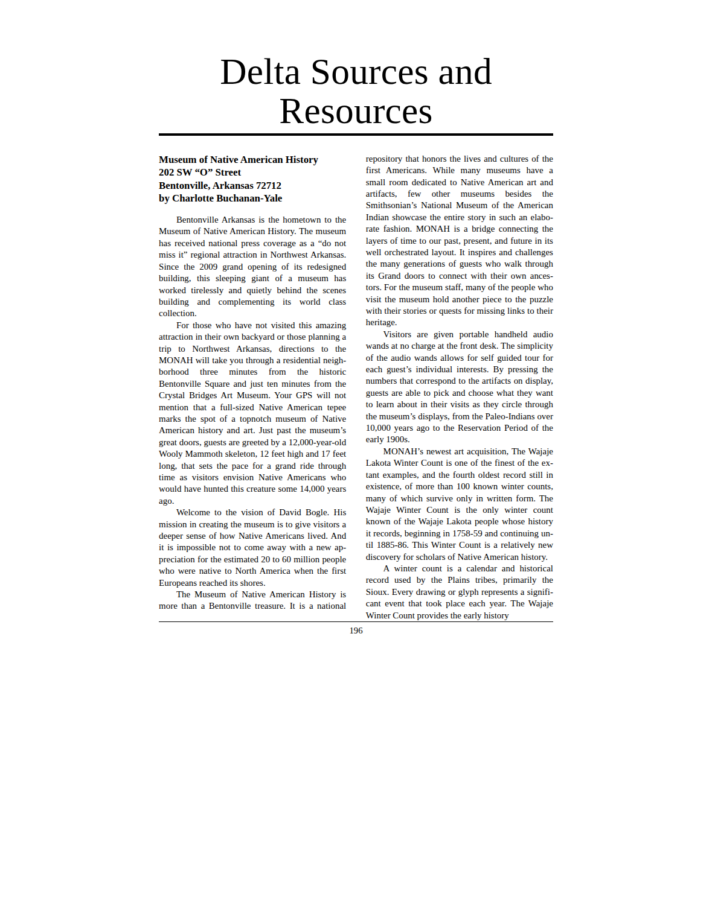Delta Sources and Resources
Museum of Native American History 202 SW “O” Street Bentonville, Arkansas 72712 by Charlotte Buchanan-Yale
Bentonville Arkansas is the hometown to the Museum of Native American History. The museum has received national press coverage as a “do not miss it” regional attraction in Northwest Arkansas. Since the 2009 grand opening of its redesigned building, this sleeping giant of a museum has worked tirelessly and quietly behind the scenes building and complementing its world class collection.
For those who have not visited this amazing attraction in their own backyard or those planning a trip to Northwest Arkansas, directions to the MONAH will take you through a residential neighborhood three minutes from the historic Bentonville Square and just ten minutes from the Crystal Bridges Art Museum. Your GPS will not mention that a full-sized Native American tepee marks the spot of a topnotch museum of Native American history and art. Just past the museum’s great doors, guests are greeted by a 12,000-year-old Wooly Mammoth skeleton, 12 feet high and 17 feet long, that sets the pace for a grand ride through time as visitors envision Native Americans who would have hunted this creature some 14,000 years ago.
Welcome to the vision of David Bogle. His mission in creating the museum is to give visitors a deeper sense of how Native Americans lived. And it is impossible not to come away with a new appreciation for the estimated 20 to 60 million people who were native to North America when the first Europeans reached its shores.
The Museum of Native American History is more than a Bentonville treasure. It is a national repository that honors the lives and cultures of the first Americans. While many museums have a small room dedicated to Native American art and artifacts, few other museums besides the Smithsonian’s National Museum of the American Indian showcase the entire story in such an elaborate fashion. MONAH is a bridge connecting the layers of time to our past, present, and future in its well orchestrated layout. It inspires and challenges the many generations of guests who walk through its Grand doors to connect with their own ancestors. For the museum staff, many of the people who visit the museum hold another piece to the puzzle with their stories or quests for missing links to their heritage.
Visitors are given portable handheld audio wands at no charge at the front desk. The simplicity of the audio wands allows for self guided tour for each guest’s individual interests. By pressing the numbers that correspond to the artifacts on display, guests are able to pick and choose what they want to learn about in their visits as they circle through the museum’s displays, from the Paleo-Indians over 10,000 years ago to the Reservation Period of the early 1900s.
MONAH’s newest art acquisition, The Wajaje Lakota Winter Count is one of the finest of the extant examples, and the fourth oldest record still in existence, of more than 100 known winter counts, many of which survive only in written form. The Wajaje Winter Count is the only winter count known of the Wajaje Lakota people whose history it records, beginning in 1758-59 and continuing until 1885-86. This Winter Count is a relatively new discovery for scholars of Native American history.
A winter count is a calendar and historical record used by the Plains tribes, primarily the Sioux. Every drawing or glyph represents a significant event that took place each year. The Wajaje Winter Count provides the early history
196